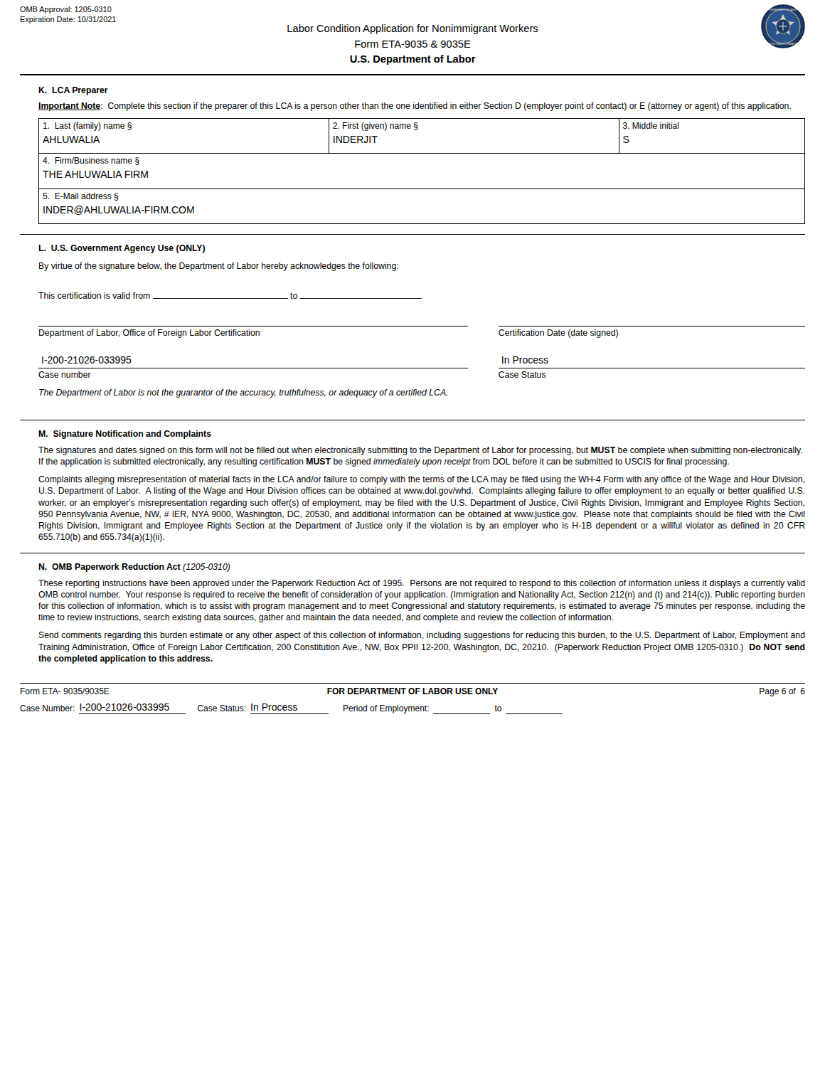OMB Approval: 1205-0310
Expiration Date: 10/31/2021
Labor Condition Application for Nonimmigrant Workers
Form ETA-9035 & 9035E
U.S. Department of Labor
DEPARTMENT OF LABOR UNITED STATES OF AMERICA
K. LCA Preparer
Important Note: Complete this section if the preparer of this LCA is a person other than the one identified in either Section D (employer point of contact) or E (attorney or agent) of this application.
| 1. Last (family) name § AHLUWALIA | 2. First (given) name § INDERJIT | 3. Middle initial S |
| 4. Firm/Business name § THE AHLUWALIA FIRM |
| 5. E-Mail address § INDER@AHLUWALIA-FIRM.COM |
L. U.S. Government Agency Use (ONLY)
By virtue of the signature below, the Department of Labor hereby acknowledges the following:
This certification is valid from to .
Department of Labor, Office of Foreign Labor Certification
Certification Date (date signed)
I-200-21026-033995
Case number
In Process
Case Status
The Department of Labor is not the guarantor of the accuracy, truthfulness, or adequacy of a certified LCA.
M. Signature Notification and Complaints
The signatures and dates signed on this form will not be filled out when electronically submitting to the Department of Labor for processing, but MUST be complete when submitting non-electronically. If the application is submitted electronically, any resulting certification MUST be signed immediately upon receipt from DOL before it can be submitted to USCIS for final processing.
Complaints alleging misrepresentation of material facts in the LCA and/or failure to comply with the terms of the LCA may be filed using the WH-4 Form with any office of the Wage and Hour Division, U.S. Department of Labor. A listing of the Wage and Hour Division offices can be obtained at www.dol.gov/whd. Complaints alleging failure to offer employment to an equally or better qualified U.S. worker, or an employer's misrepresentation regarding such offer(s) of employment, may be filed with the U.S. Department of Justice, Civil Rights Division, Immigrant and Employee Rights Section, 950 Pennsylvania Avenue, NW, # IER, NYA 9000, Washington, DC, 20530, and additional information can be obtained at www.justice.gov. Please note that complaints should be filed with the Civil Rights Division, Immigrant and Employee Rights Section at the Department of Justice only if the violation is by an employer who is H-1B dependent or a willful violator as defined in 20 CFR 655.710(b) and 655.734(a)(1)(ii).
N. OMB Paperwork Reduction Act (1205-0310)
These reporting instructions have been approved under the Paperwork Reduction Act of 1995. Persons are not required to respond to this collection of information unless it displays a currently valid OMB control number. Your response is required to receive the benefit of consideration of your application. (Immigration and Nationality Act, Section 212(n) and (t) and 214(c)). Public reporting burden for this collection of information, which is to assist with program management and to meet Congressional and statutory requirements, is estimated to average 75 minutes per response, including the time to review instructions, search existing data sources, gather and maintain the data needed, and complete and review the collection of information.
Send comments regarding this burden estimate or any other aspect of this collection of information, including suggestions for reducing this burden, to the U.S. Department of Labor, Employment and Training Administration, Office of Foreign Labor Certification, 200 Constitution Ave., NW, Box PPII 12-200, Washington, DC, 20210. (Paperwork Reduction Project OMB 1205-0310.) Do NOT send the completed application to this address.
Form ETA- 9035/9035E
FOR DEPARTMENT OF LABOR USE ONLY
Page 6 of 6
Case Number: I-200-21026-033995 Case Status: In Process Period of Employment: to